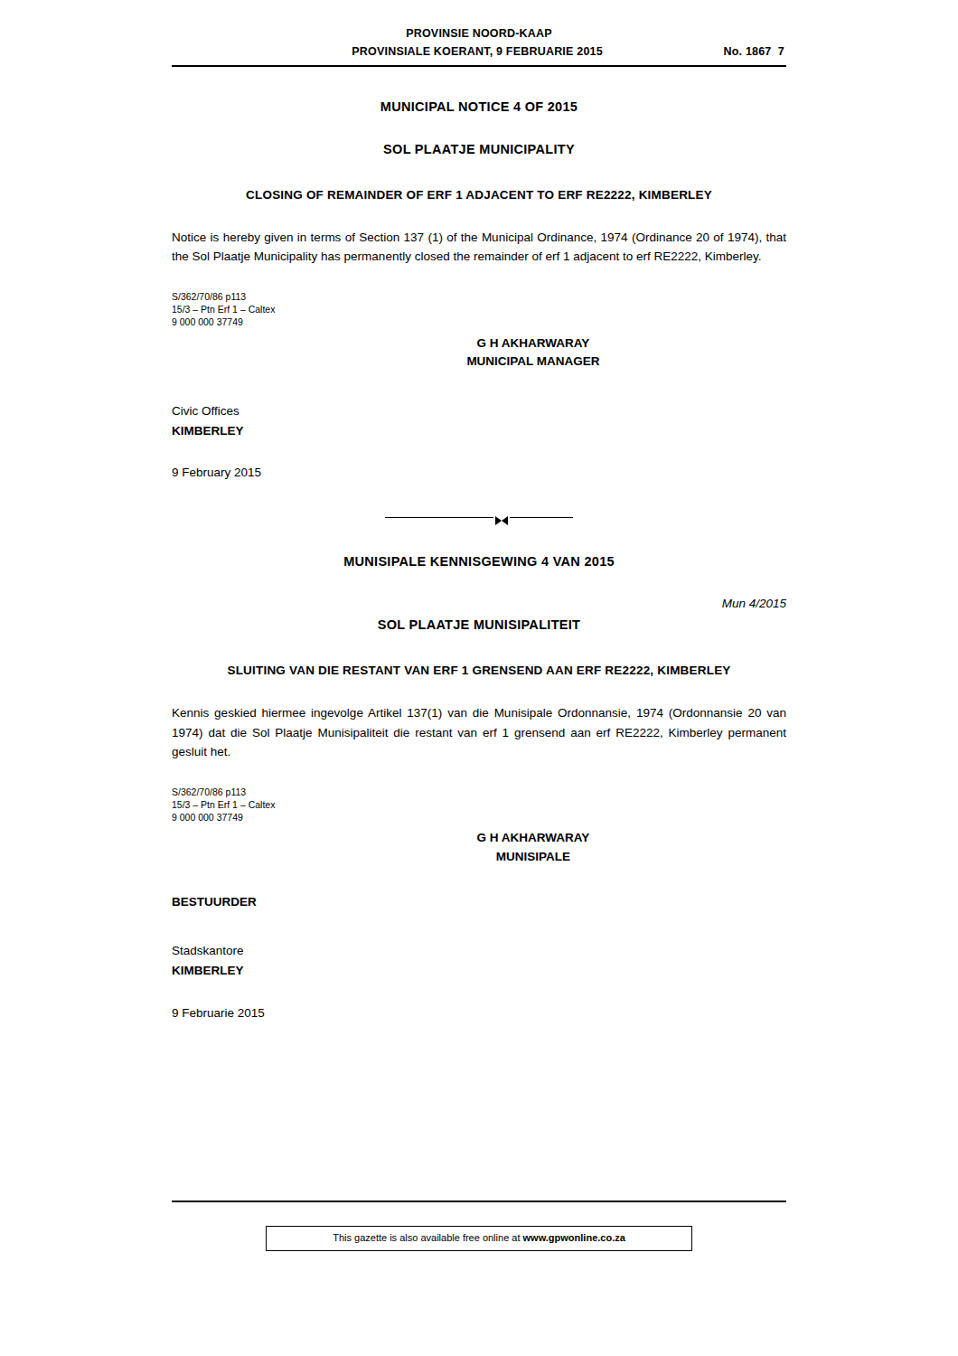PROVINSIE NOORD-KAAP
PROVINSIALE KOERANT, 9 FEBRUARIE 2015 No. 1867 7
MUNICIPAL NOTICE 4 OF 2015
SOL PLAATJE MUNICIPALITY
CLOSING OF REMAINDER OF ERF 1 ADJACENT TO ERF RE2222, KIMBERLEY
Notice is hereby given in terms of Section 137 (1) of the Municipal Ordinance, 1974 (Ordinance 20 of 1974), that the Sol Plaatje Municipality has permanently closed the remainder of erf 1 adjacent to erf RE2222, Kimberley.
S/362/70/86 p113
15/3 – Ptn Erf 1 – Caltex
9 000 000 37749
G H AKHARWARAY MUNICIPAL MANAGER
Civic Offices
KIMBERLEY
9 February 2015
MUNISIPALE KENNISGEWING 4 VAN 2015
Mun 4/2015
SOL PLAATJE MUNISIPALITEIT
SLUITING VAN DIE RESTANT VAN ERF 1 GRENSEND AAN ERF RE2222, KIMBERLEY
Kennis geskied hiermee ingevolge Artikel 137(1) van die Munisipale Ordonnansie, 1974 (Ordonnansie 20 van 1974) dat die Sol Plaatje Munisipaliteit die restant van erf 1 grensend aan erf RE2222, Kimberley permanent gesluit het.
S/362/70/86 p113
15/3 – Ptn Erf 1 – Caltex
9 000 000 37749
G H AKHARWARAY MUNISIPALE
BESTUURDER
Stadskantore
KIMBERLEY
9 Februarie 2015
This gazette is also available free online at www.gpwonline.co.za